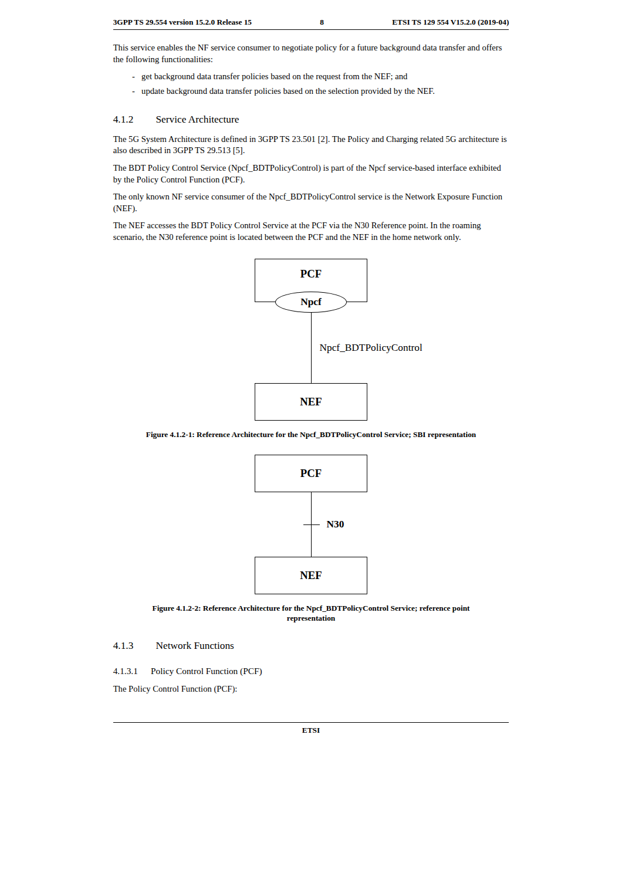3GPP TS 29.554 version 15.2.0 Release 15 8 ETSI TS 129 554 V15.2.0 (2019-04)
This service enables the NF service consumer to negotiate policy for a future background data transfer and offers the following functionalities:
get background data transfer policies based on the request from the NEF; and
update background data transfer policies based on the selection provided by the NEF.
4.1.2 Service Architecture
The 5G System Architecture is defined in 3GPP TS 23.501 [2]. The Policy and Charging related 5G architecture is also described in 3GPP TS 29.513 [5].
The BDT Policy Control Service (Npcf_BDTPolicyControl) is part of the Npcf service-based interface exhibited by the Policy Control Function (PCF).
The only known NF service consumer of the Npcf_BDTPolicyControl service is the Network Exposure Function (NEF).
The NEF accesses the BDT Policy Control Service at the PCF via the N30 Reference point. In the roaming scenario, the N30 reference point is located between the PCF and the NEF in the home network only.
PCF
Npcf
Npcf_BDTPolicyControl
NEF
Figure 4.1.2-1: Reference Architecture for the Npcf_BDTPolicyControl Service; SBI representation
PCF
N30
NEF
Figure 4.1.2-2: Reference Architecture for the Npcf_BDTPolicyControl Service; reference point
representation
4.1.3 Network Functions
4.1.3.1 Policy Control Function (PCF)
The Policy Control Function (PCF):
ETSI